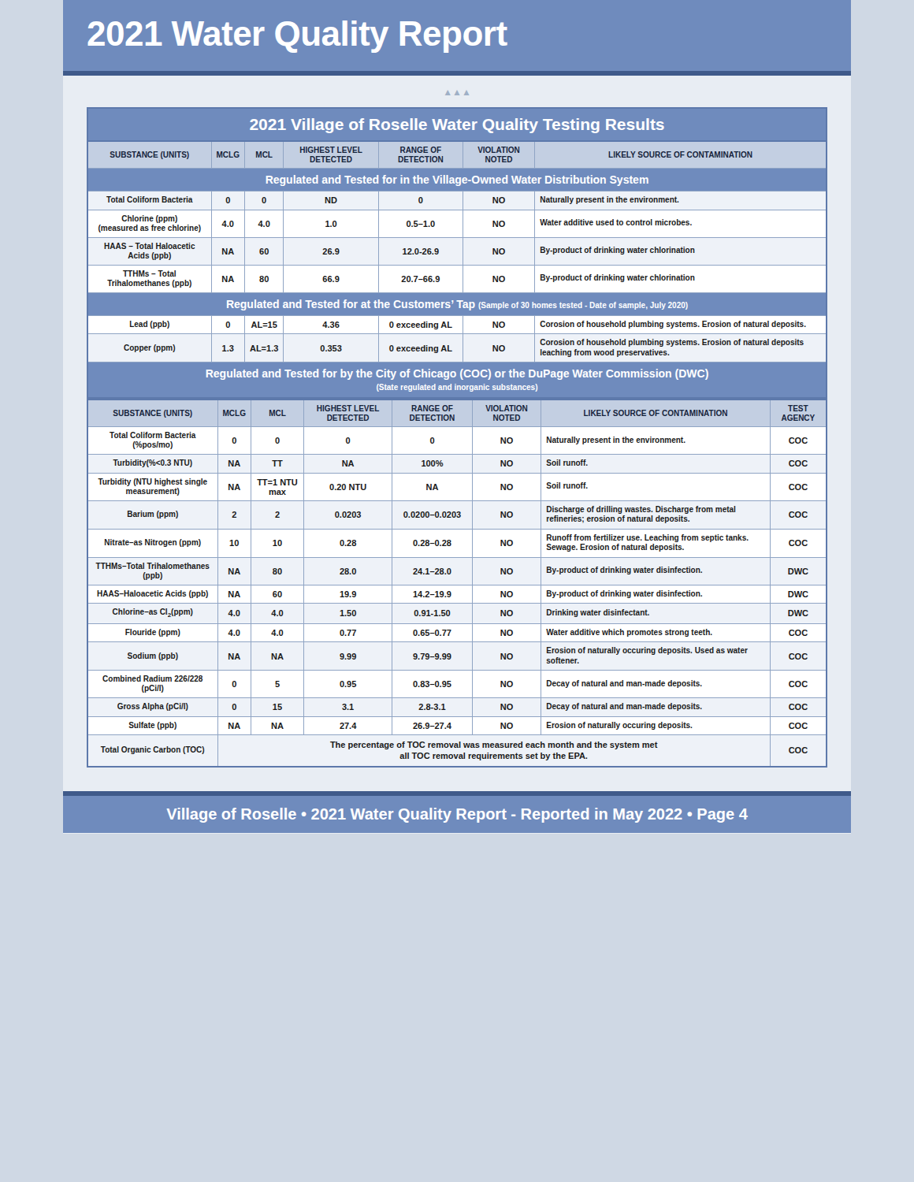2021 Water Quality Report
▲▲▲
2021 Village of Roselle Water Quality Testing Results
| Substance (Units) | MCLG | MCL | Highest Level Detected | Range of Detection | Violation Noted | Likely Source of Contamination |
| --- | --- | --- | --- | --- | --- | --- |
| Regulated and Tested for in the Village-Owned Water Distribution System |
| Total Coliform Bacteria | 0 | 0 | ND | 0 | NO | Naturally present in the environment. |
| Chlorine (ppm) (measured as free chlorine) | 4.0 | 4.0 | 1.0 | 0.5–1.0 | NO | Water additive used to control microbes. |
| HAAS – Total Haloacetic Acids (ppb) | NA | 60 | 26.9 | 12.0-26.9 | NO | By-product of drinking water chlorination |
| TTHMs – Total Trihalomethanes (ppb) | NA | 80 | 66.9 | 20.7–66.9 | NO | By-product of drinking water chlorination |
| Regulated and Tested for at the Customers’ Tap (Sample of 30 homes tested - Date of sample, July 2020) |
| Lead (ppb) | 0 | AL=15 | 4.36 | 0 exceeding AL | NO | Corosion of household plumbing systems. Erosion of natural deposits. |
| Copper (ppm) | 1.3 | AL=1.3 | 0.353 | 0 exceeding AL | NO | Corosion of household plumbing systems. Erosion of natural deposits leaching from wood preservatives. |
| Regulated and Tested for by the City of Chicago (COC) or the DuPage Water Commission (DWC) (State regulated and inorganic substances) |
| Substance (Units) | MCLG | MCL | Highest Level Detected | Range of Detection | Violation Noted | Likely Source of Contamination | Test Agency |
| --- | --- | --- | --- | --- | --- | --- | --- |
| Total Coliform Bacteria (%pos/mo) | 0 | 0 | 0 | 0 | NO | Naturally present in the environment. | COC |
| Turbidity(%<0.3 NTU) | NA | TT | NA | 100% | NO | Soil runoff. | COC |
| Turbidity (NTU highest single measurement) | NA | TT=1 NTU max | 0.20 NTU | NA | NO | Soil runoff. | COC |
| Barium (ppm) | 2 | 2 | 0.0203 | 0.0200–0.0203 | NO | Discharge of drilling wastes. Discharge from metal refineries; erosion of natural deposits. | COC |
| Nitrate–as Nitrogen (ppm) | 10 | 10 | 0.28 | 0.28–0.28 | NO | Runoff from fertilizer use. Leaching from septic tanks. Sewage. Erosion of natural deposits. | COC |
| TTHMs–Total Trihalomethanes (ppb) | NA | 80 | 28.0 | 24.1–28.0 | NO | By-product of drinking water disinfection. | DWC |
| HAAS–Haloacetic Acids (ppb) | NA | 60 | 19.9 | 14.2–19.9 | NO | By-product of drinking water disinfection. | DWC |
| Chlorine–as Cl 2 (ppm) | 4.0 | 4.0 | 1.50 | 0.91-1.50 | NO | Drinking water disinfectant. | DWC |
| Flouride (ppm) | 4.0 | 4.0 | 0.77 | 0.65–0.77 | NO | Water additive which promotes strong teeth. | COC |
| Sodium (ppb) | NA | NA | 9.99 | 9.79–9.99 | NO | Erosion of naturally occuring deposits. Used as water softener. | COC |
| Combined Radium 226/228 (pCi/l) | 0 | 5 | 0.95 | 0.83–0.95 | NO | Decay of natural and man-made deposits. | COC |
| Gross Alpha (pCi/l) | 0 | 15 | 3.1 | 2.8-3.1 | NO | Decay of natural and man-made deposits. | COC |
| Sulfate (ppb) | NA | NA | 27.4 | 26.9–27.4 | NO | Erosion of naturally occuring deposits. | COC |
| Total Organic Carbon (TOC) | The percentage of TOC removal was measured each month and the system met all TOC removal requirements set by the EPA. | COC |
Village of Roselle • 2021 Water Quality Report - Reported in May 2022 • Page 4